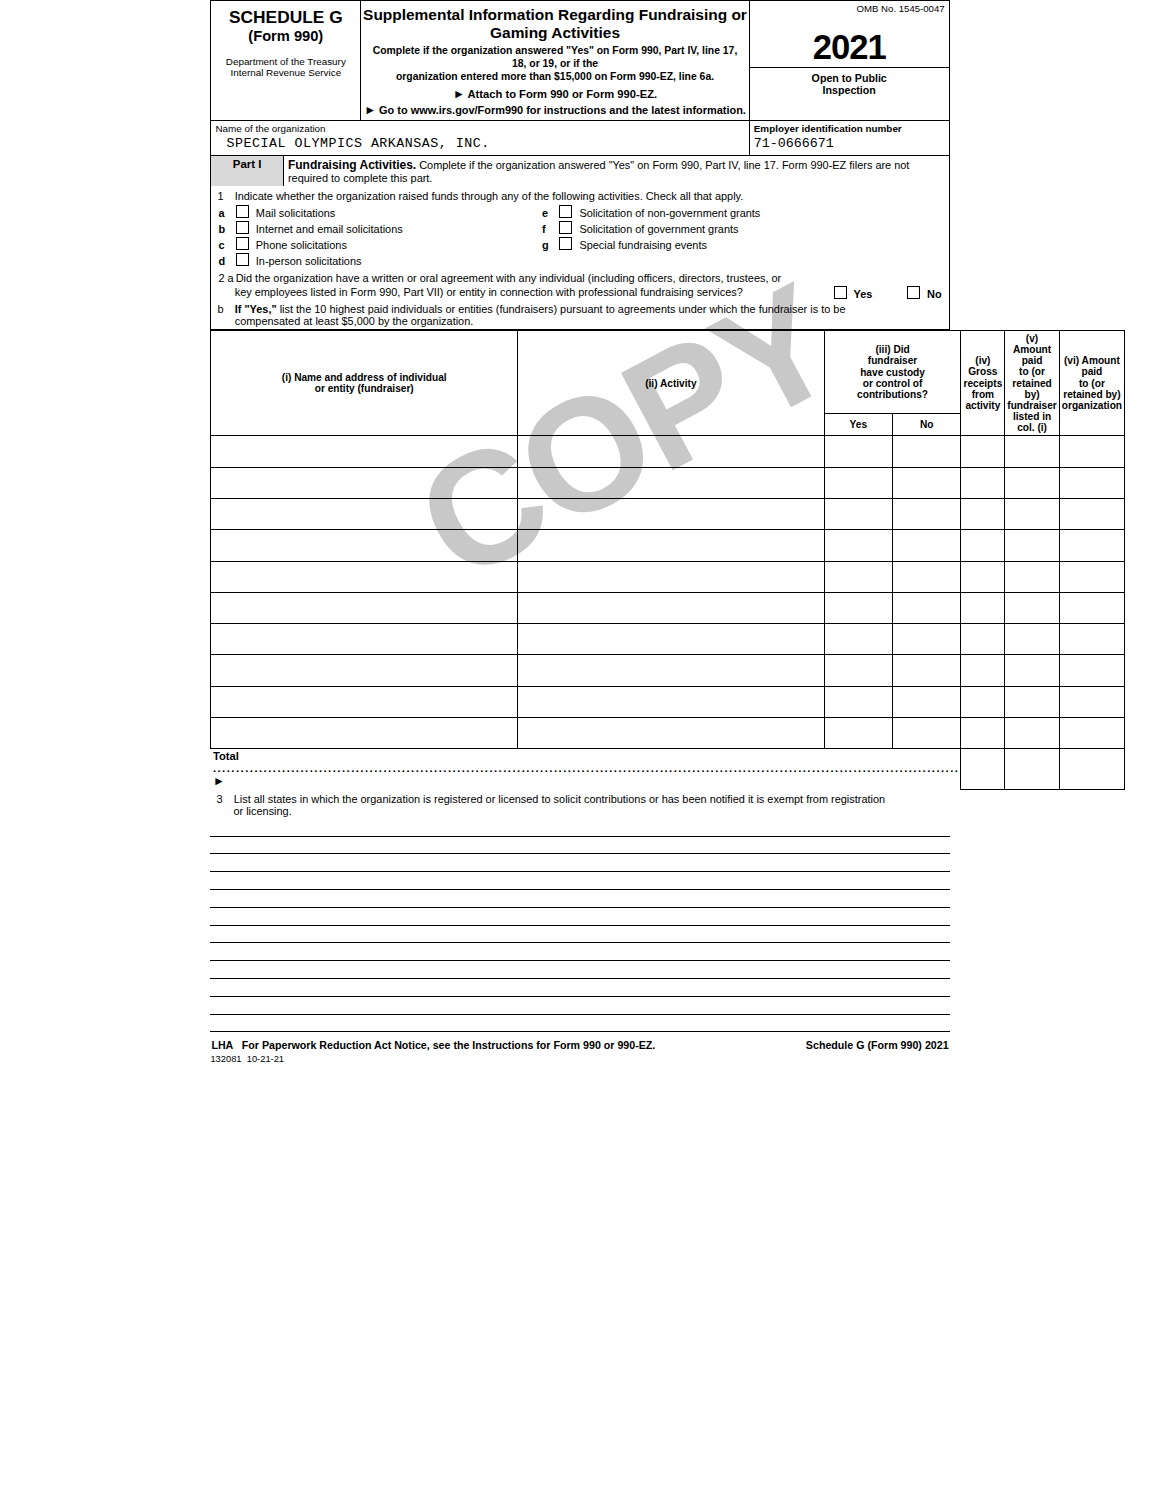COPY
| SCHEDULE G (Form 990) Department of the Treasury Internal Revenue Service | Supplemental Information Regarding Fundraising or Gaming Activities Complete if the organization answered "Yes" on Form 990, Part IV, line 17, 18, or 19, or if the organization entered more than $15,000 on Form 990-EZ, line 6a. ► Attach to Form 990 or Form 990-EZ. ► Go to www.irs.gov/Form990 for instructions and the latest information. | OMB No. 1545-0047 2021 Open to Public Inspection |
| Name of the organization SPECIAL OLYMPICS ARKANSAS, INC. | Employer identification number 71-0666671 |
| / Part I / Fundraising Activities. Complete if the organization answered "Yes" on Form 990, Part IV, line 17. Form 990-EZ filers are not required to complete this part. / |
| 1 Indicate whether the organization raised funds through any of the following activities. Check all that apply. / a Mail solicitations / e Solicitation of non-government grants / / b Internet and email solicitations / f Solicitation of government grants / / c Phone solicitations / g Special fundraising events / / d In-person solicitations / / / 2 a Did the organization have a written or oral agreement with any individual (including officers, directors, trustees, or / / / / key employees listed in Form 990, Part VII) or entity in connection with professional fundraising services? / Yes / No / b If "Yes," list the 10 highest paid individuals or entities (fundraisers) pursuant to agreements under which the fundraiser is to be compensated at least $5,000 by the organization. |
| (i) Name and address of individual or entity (fundraiser) | (ii) Activity | (iii) Did fundraiser have custody or control of contributions? | (iv) Gross receipts from activity | (v) Amount paid to (or retained by) fundraiser listed in col. (i) | (vi) Amount paid to (or retained by) organization |
| --- | --- | --- | --- | --- | --- |
| Yes | No |
| Total .................................................................................................................................................................. ► | | | |
3 List all states in which the organization is registered or licensed to solicit contributions or has been notified it is exempt from registration
or licensing.
| LHA For Paperwork Reduction Act Notice, see the Instructions for Form 990 or 990-EZ. | Schedule G (Form 990) 2021 |
132081 10-21-21